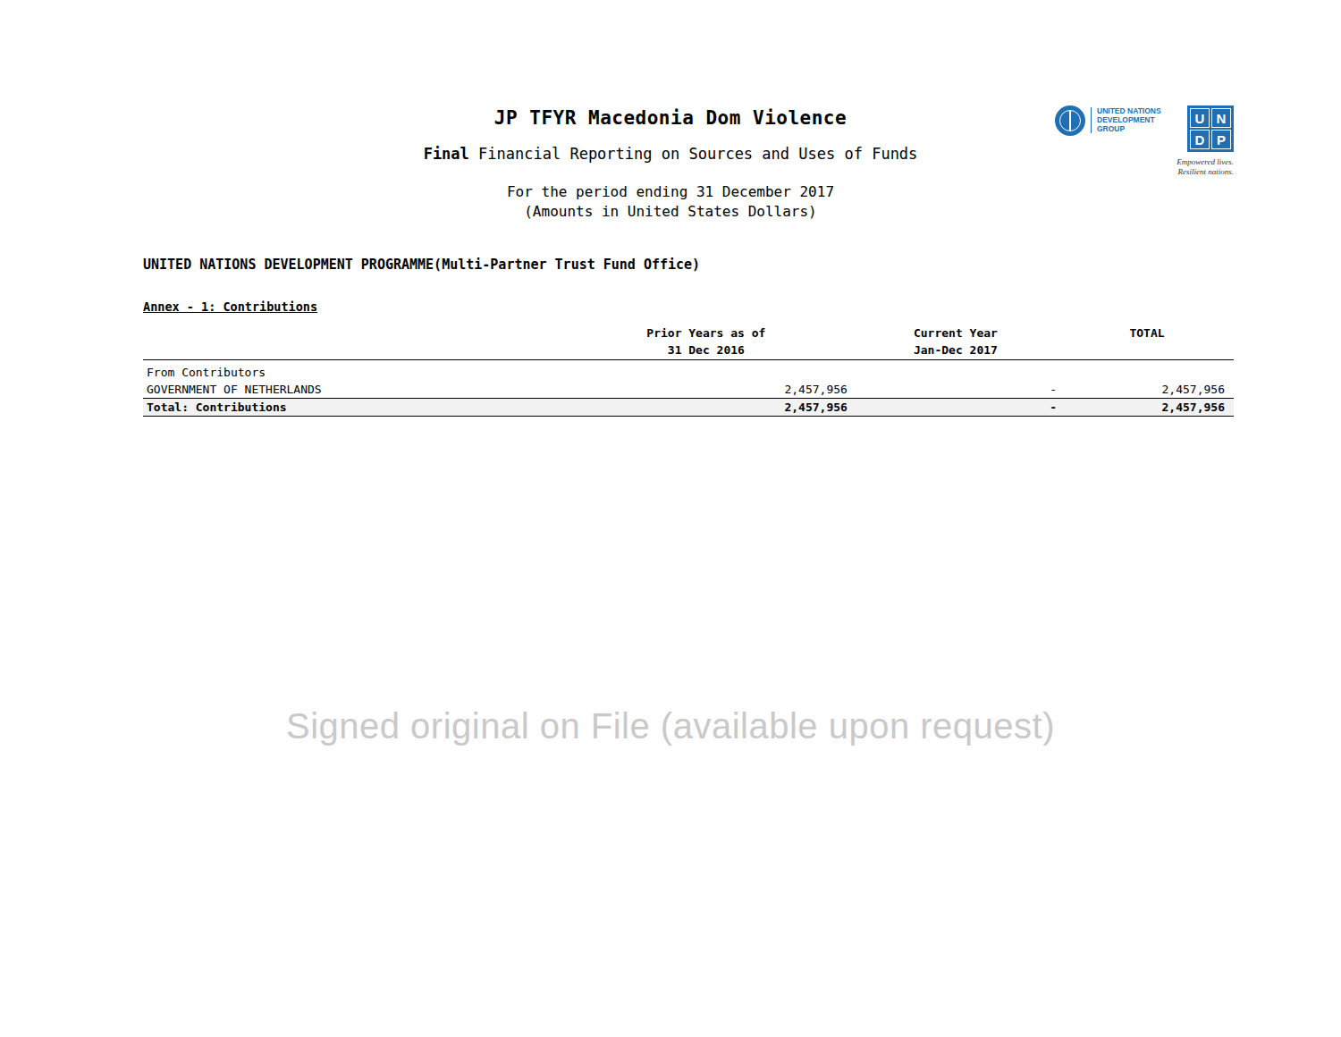UNITED NATIONS
DEVELOPMENT GROUP
UNDP
Empowered lives.
Resilient nations.
JP TFYR Macedonia Dom Violence
Final Financial Reporting on Sources and Uses of Funds
For the period ending 31 December 2017
(Amounts in United States Dollars)
UNITED NATIONS DEVELOPMENT PROGRAMME(Multi-Partner Trust Fund Office)
Annex - 1: Contributions
| | Prior Years as of | Current Year | TOTAL |
| --- | --- | --- | --- |
| | 31 Dec 2016 | Jan-Dec 2017 | |
| From Contributors | | | |
| GOVERNMENT OF NETHERLANDS | 2,457,956 | - | 2,457,956 |
| Total: Contributions | 2,457,956 | - | 2,457,956 |
Signed original on File (available upon request)